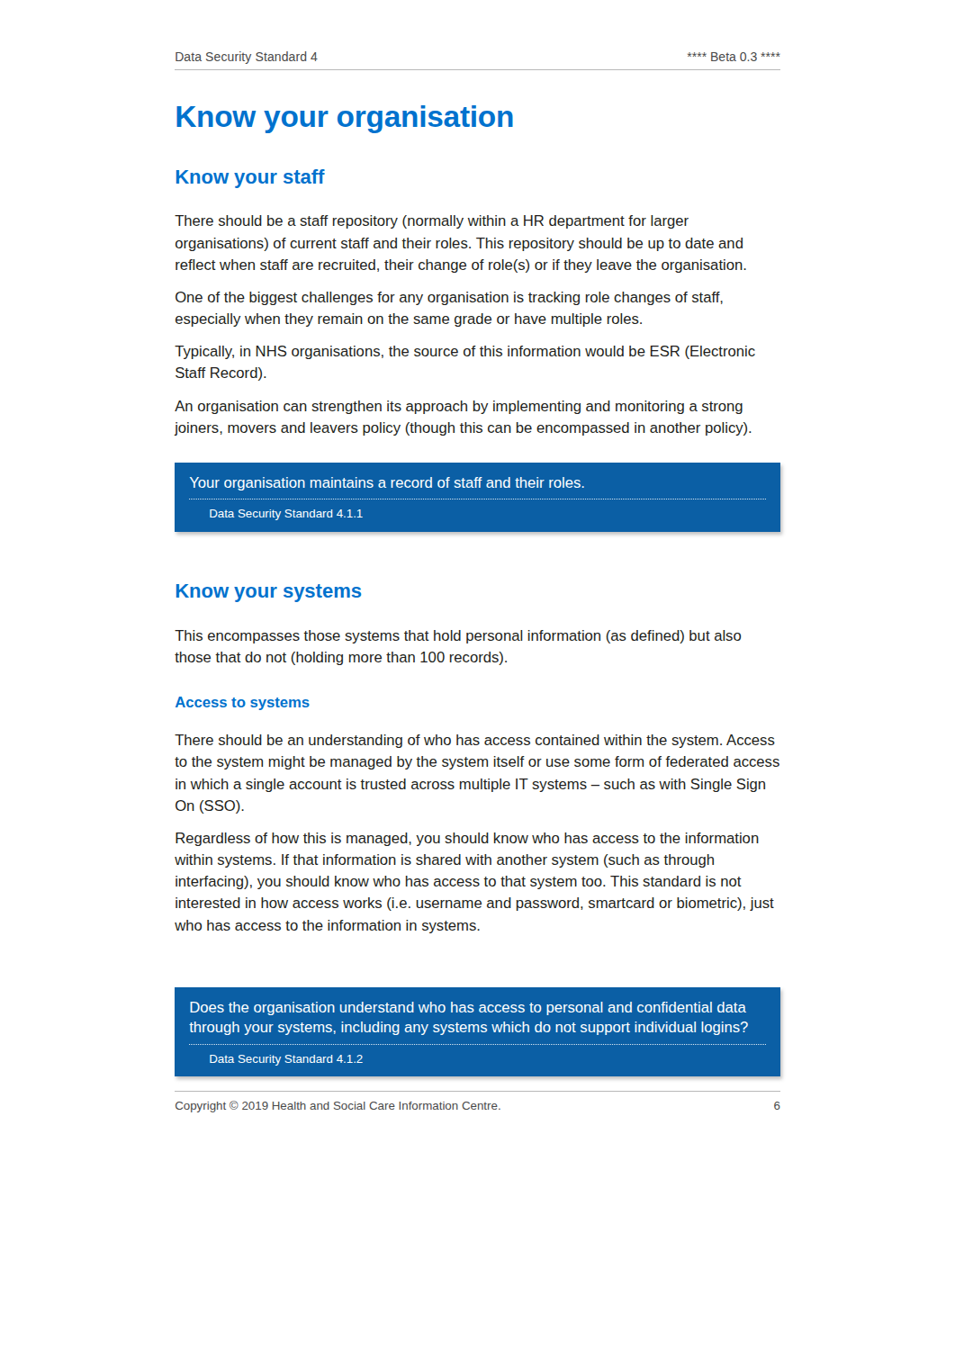Data Security Standard 4
**** Beta 0.3 ****
Know your organisation
Know your staff
There should be a staff repository (normally within a HR department for larger organisations) of current staff and their roles. This repository should be up to date and reflect when staff are recruited, their change of role(s) or if they leave the organisation.
One of the biggest challenges for any organisation is tracking role changes of staff, especially when they remain on the same grade or have multiple roles.
Typically, in NHS organisations, the source of this information would be ESR (Electronic Staff Record).
An organisation can strengthen its approach by implementing and monitoring a strong joiners, movers and leavers policy (though this can be encompassed in another policy).
Your organisation maintains a record of staff and their roles.
Data Security Standard 4.1.1
Know your systems
This encompasses those systems that hold personal information (as defined) but also those that do not (holding more than 100 records).
Access to systems
There should be an understanding of who has access contained within the system. Access to the system might be managed by the system itself or use some form of federated access in which a single account is trusted across multiple IT systems – such as with Single Sign On (SSO).
Regardless of how this is managed, you should know who has access to the information within systems. If that information is shared with another system (such as through interfacing), you should know who has access to that system too. This standard is not interested in how access works (i.e. username and password, smartcard or biometric), just who has access to the information in systems.
Does the organisation understand who has access to personal and confidential data through your systems, including any systems which do not support individual logins?
Data Security Standard 4.1.2
Copyright © 2019 Health and Social Care Information Centre.
6